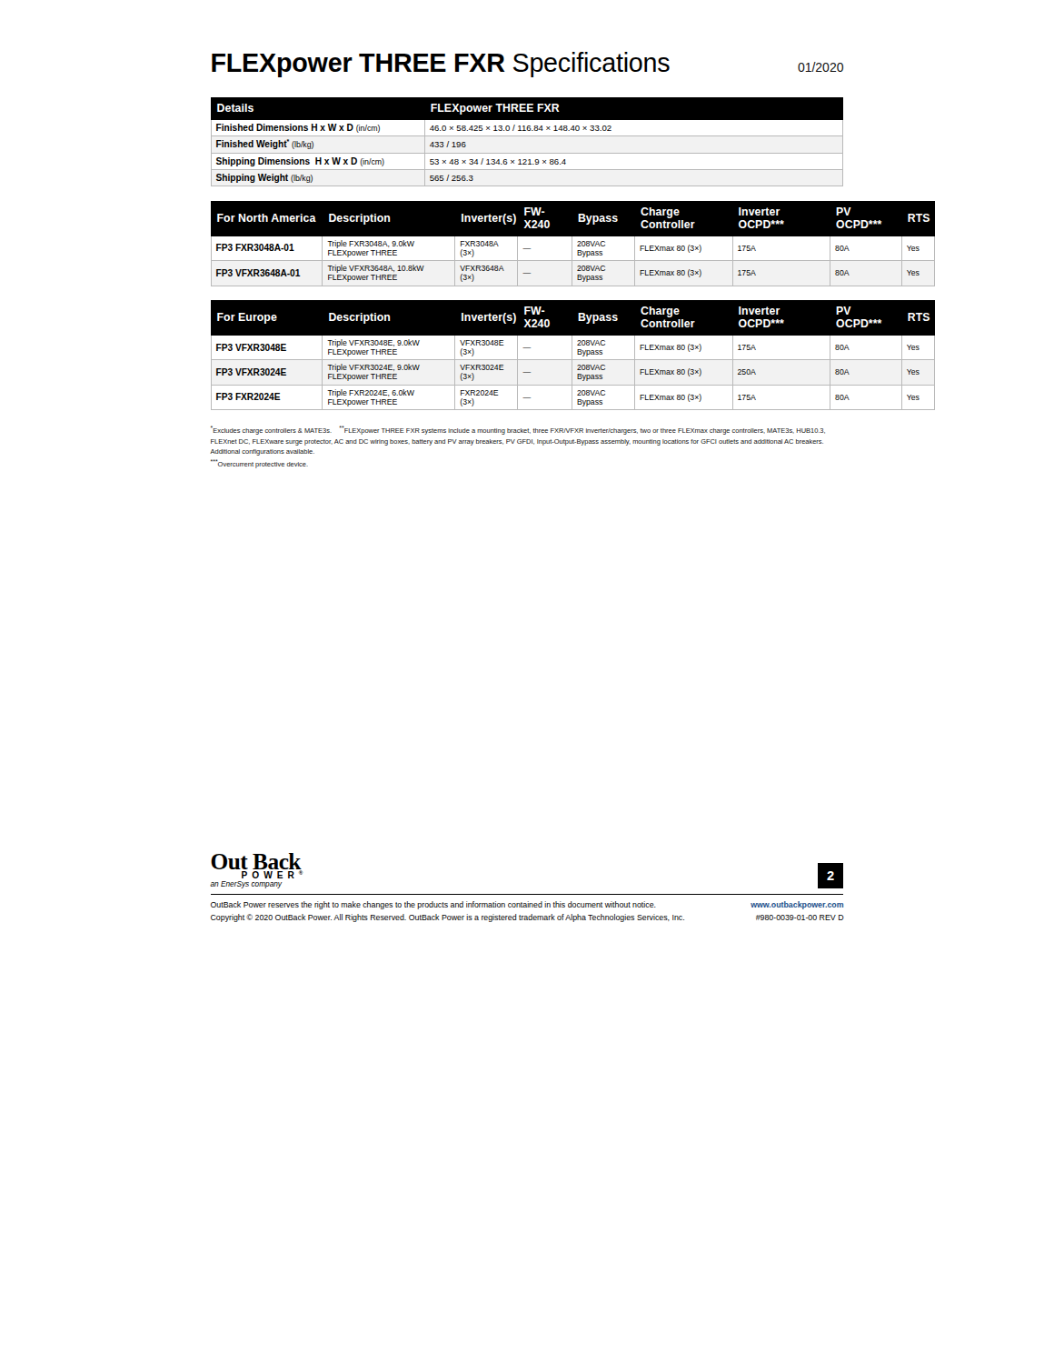FLEXpower THREE FXR Specifications
01/2020
| Details | FLEXpower THREE FXR |
| --- | --- |
| Finished Dimensions H x W x D (in/cm) | 46.0 × 58.425 × 13.0 / 116.84 × 148.40 × 33.02 |
| Finished Weight * (lb/kg) | 433 / 196 |
| Shipping Dimensions H x W x D (in/cm) | 53 × 48 × 34 / 134.6 × 121.9 × 86.4 |
| Shipping Weight (lb/kg) | 565 / 256.3 |
| For North America | Description | Inverter(s) | FW-X240 | Bypass | Charge Controller | Inverter OCPD*** | PV OCPD*** | RTS |
| --- | --- | --- | --- | --- | --- | --- | --- | --- |
| FP3 FXR3048A-01 | Triple FXR3048A, 9.0kW FLEXpower THREE | FXR3048A (3×) | — | 208VAC Bypass | FLEXmax 80 (3×) | 175A | 80A | Yes |
| FP3 VFXR3648A-01 | Triple VFXR3648A, 10.8kW FLEXpower THREE | VFXR3648A (3×) | — | 208VAC Bypass | FLEXmax 80 (3×) | 175A | 80A | Yes |
| For Europe | Description | Inverter(s) | FW-X240 | Bypass | Charge Controller | Inverter OCPD*** | PV OCPD*** | RTS |
| --- | --- | --- | --- | --- | --- | --- | --- | --- |
| FP3 VFXR3048E | Triple VFXR3048E, 9.0kW FLEXpower THREE | VFXR3048E (3×) | — | 208VAC Bypass | FLEXmax 80 (3×) | 175A | 80A | Yes |
| FP3 VFXR3024E | Triple VFXR3024E, 9.0kW FLEXpower THREE | VFXR3024E (3×) | — | 208VAC Bypass | FLEXmax 80 (3×) | 250A | 80A | Yes |
| FP3 FXR2024E | Triple FXR2024E, 6.0kW FLEXpower THREE | FXR2024E (3×) | — | 208VAC Bypass | FLEXmax 80 (3×) | 175A | 80A | Yes |
*Excludes charge controllers & MATE3s. **FLEXpower THREE FXR systems include a mounting bracket, three FXR/VFXR inverter/chargers, two or three FLEXmax charge controllers, MATE3s, HUB10.3, FLEXnet DC, FLEXware surge protector, AC and DC wiring boxes, battery and PV array breakers, PV GFDI, Input-Output-Bypass assembly, mounting locations for GFCI outlets and additional AC breakers. Additional configurations available.
***Overcurrent protective device.
Out Back POWER® an EnerSys company
2
OutBack Power reserves the right to make changes to the products and information contained in this document without notice.
Copyright © 2020 OutBack Power. All Rights Reserved. OutBack Power is a registered trademark of Alpha Technologies Services, Inc.
www.outbackpower.com
#980-0039-01-00 REV D